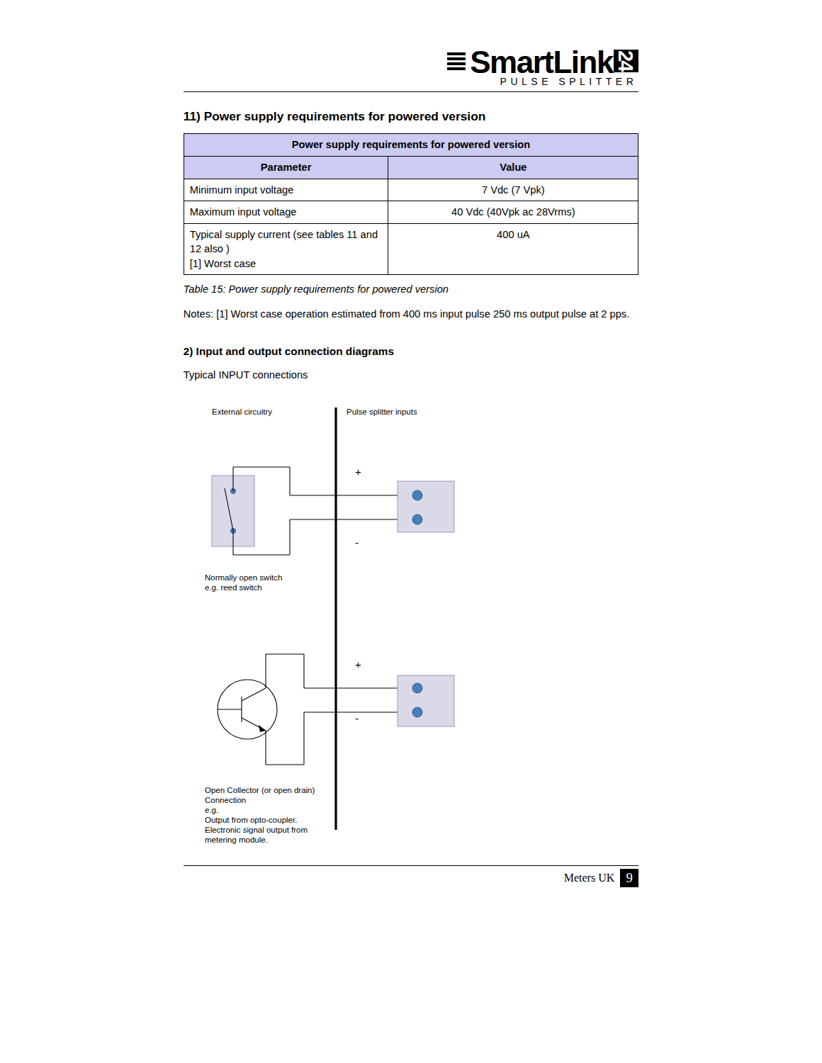SmartLink24
PULSE SPLITTER
11) Power supply requirements for powered version
| Power supply requirements for powered version |
| --- |
| Parameter | Value |
| Minimum input voltage | 7 Vdc (7 Vpk) |
| Maximum input voltage | 40 Vdc (40Vpk ac 28Vrms) |
| Typical supply current (see tables 11 and 12 also ) [1] Worst case | 400 uA |
Table 15: Power supply requirements for powered version
Notes: [1] Worst case operation estimated from 400 ms input pulse 250 ms output pulse at 2 pps.
2) Input and output connection diagrams
Typical INPUT connections
External circuitry Pulse splitter inputs + - Normally open switch e.g. reed switch + - Open Collector (or open drain) Connection e.g. Output from opto-coupler. Electronic signal output from metering module.
Meters UK 9